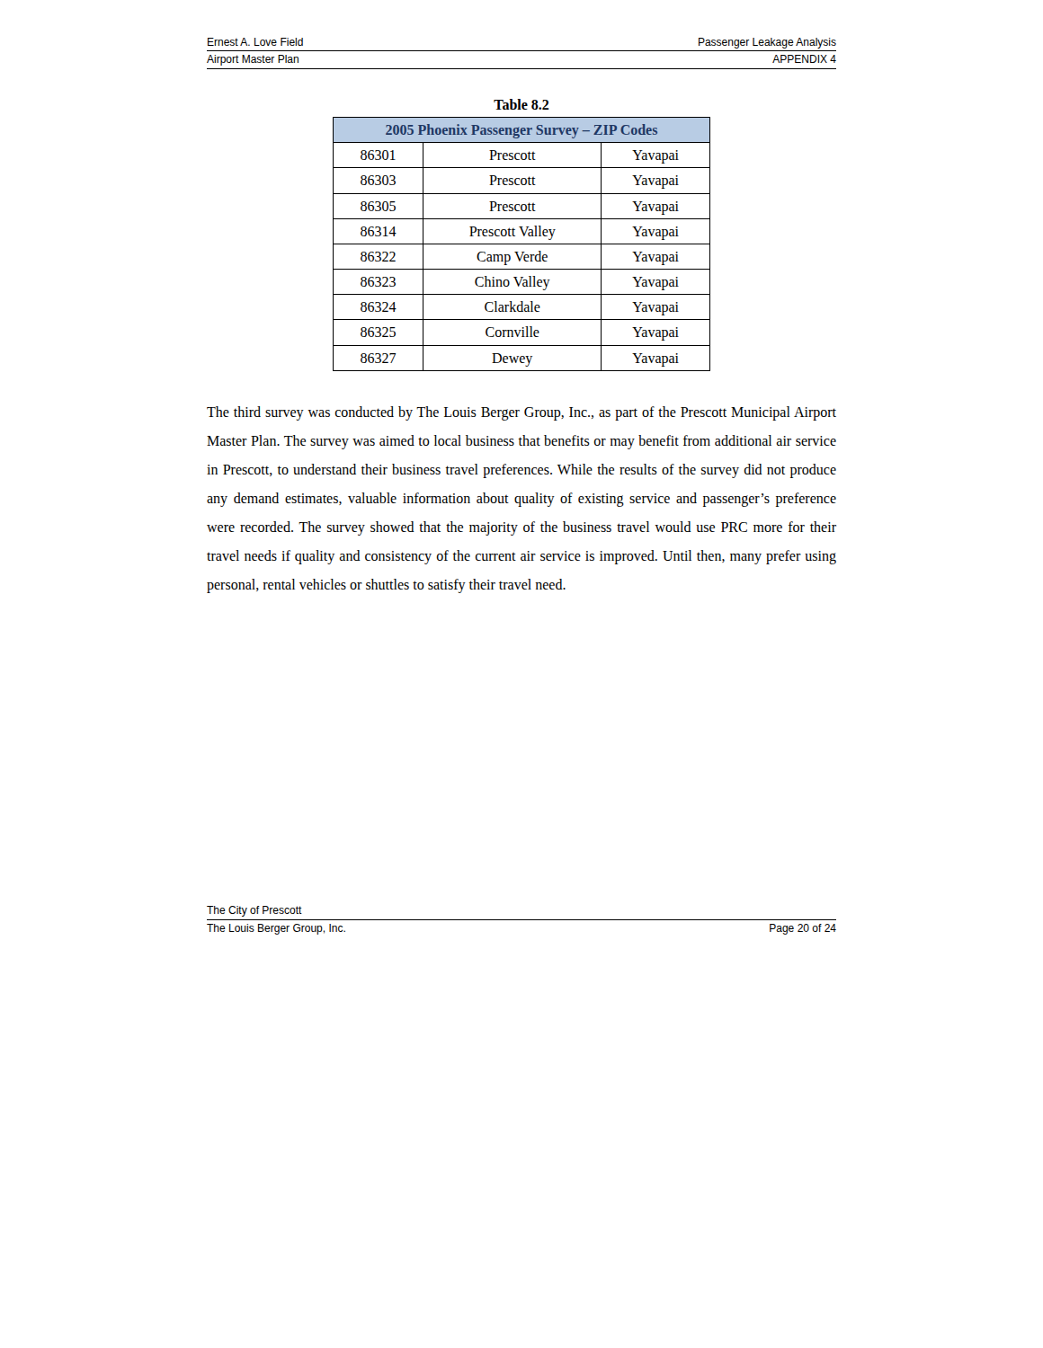Ernest A. Love Field Passenger Leakage Analysis
Airport Master Plan APPENDIX 4
Table 8.2
| 2005 Phoenix Passenger Survey – ZIP Codes |
| --- |
| 86301 | Prescott | Yavapai |
| 86303 | Prescott | Yavapai |
| 86305 | Prescott | Yavapai |
| 86314 | Prescott Valley | Yavapai |
| 86322 | Camp Verde | Yavapai |
| 86323 | Chino Valley | Yavapai |
| 86324 | Clarkdale | Yavapai |
| 86325 | Cornville | Yavapai |
| 86327 | Dewey | Yavapai |
The third survey was conducted by The Louis Berger Group, Inc., as part of the Prescott Municipal Airport Master Plan. The survey was aimed to local business that benefits or may benefit from additional air service in Prescott, to understand their business travel preferences. While the results of the survey did not produce any demand estimates, valuable information about quality of existing service and passenger’s preference were recorded. The survey showed that the majority of the business travel would use PRC more for their travel needs if quality and consistency of the current air service is improved. Until then, many prefer using personal, rental vehicles or shuttles to satisfy their travel need.
The City of Prescott
The Louis Berger Group, Inc. Page 20 of 24